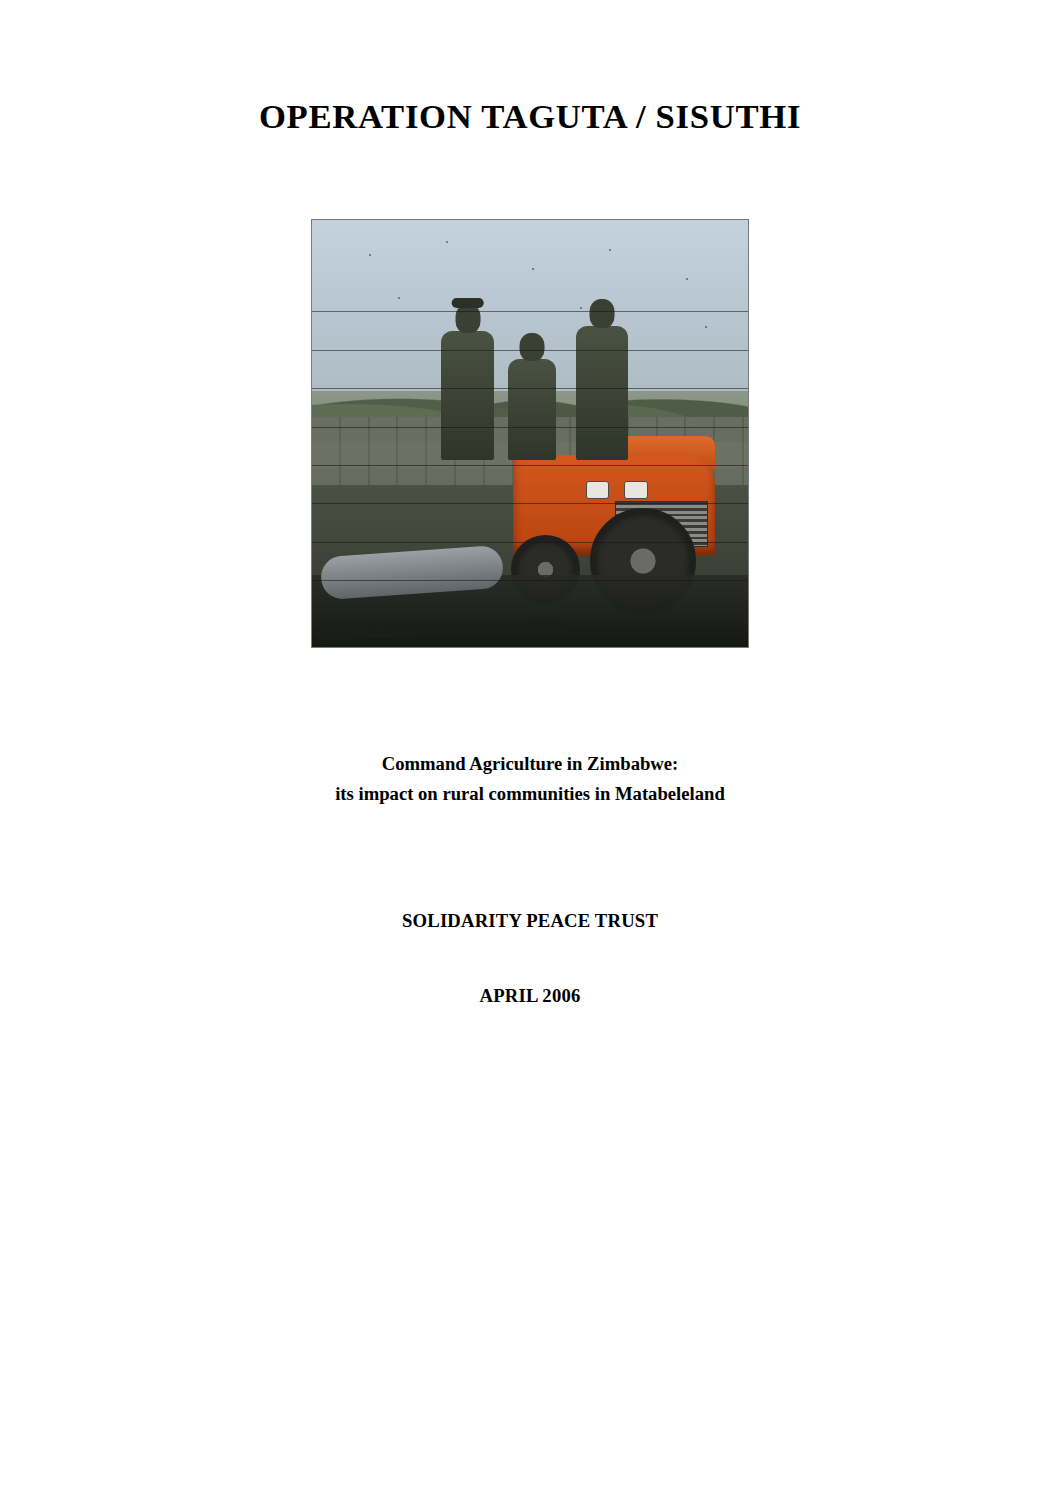OPERATION TAGUTA / SISUTHI
Command Agriculture in Zimbabwe: its impact on rural communities in Matabeleland
SOLIDARITY PEACE TRUST
APRIL 2006